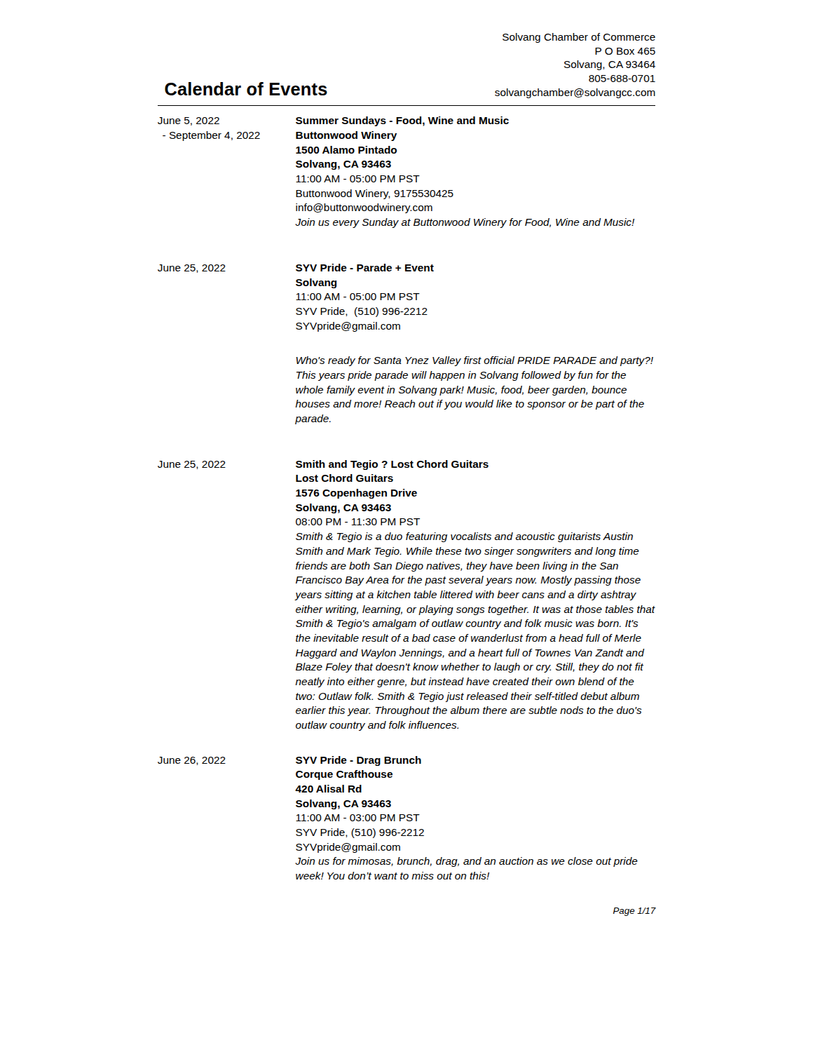Solvang Chamber of Commerce
P O Box 465
Solvang, CA 93464
805-688-0701
solvangchamber@solvangcc.com
Calendar of Events
| June 5, 2022 - September 4, 2022 | Summer Sundays - Food, Wine and Music Buttonwood Winery 1500 Alamo Pintado Solvang, CA 93463 11:00 AM - 05:00 PM PST Buttonwood Winery, 9175530425 info@buttonwoodwinery.com Join us every Sunday at Buttonwood Winery for Food, Wine and Music! |
| June 25, 2022 | SYV Pride - Parade + Event Solvang 11:00 AM - 05:00 PM PST SYV Pride, (510) 996-2212 SYVpride@gmail.com Who's ready for Santa Ynez Valley first official PRIDE PARADE and party?! This years pride parade will happen in Solvang followed by fun for the whole family event in Solvang park! Music, food, beer garden, bounce houses and more! Reach out if you would like to sponsor or be part of the parade. |
| June 25, 2022 | Smith and Tegio ? Lost Chord Guitars Lost Chord Guitars 1576 Copenhagen Drive Solvang, CA 93463 08:00 PM - 11:30 PM PST Smith & Tegio is a duo featuring vocalists and acoustic guitarists Austin Smith and Mark Tegio. While these two singer songwriters and long time friends are both San Diego natives, they have been living in the San Francisco Bay Area for the past several years now. Mostly passing those years sitting at a kitchen table littered with beer cans and a dirty ashtray either writing, learning, or playing songs together. It was at those tables that Smith & Tegio's amalgam of outlaw country and folk music was born. It's the inevitable result of a bad case of wanderlust from a head full of Merle Haggard and Waylon Jennings, and a heart full of Townes Van Zandt and Blaze Foley that doesn't know whether to laugh or cry. Still, they do not fit neatly into either genre, but instead have created their own blend of the two: Outlaw folk. Smith & Tegio just released their self-titled debut album earlier this year. Throughout the album there are subtle nods to the duo's outlaw country and folk influences. |
| June 26, 2022 | SYV Pride - Drag Brunch Corque Crafthouse 420 Alisal Rd Solvang, CA 93463 11:00 AM - 03:00 PM PST SYV Pride, (510) 996-2212 SYVpride@gmail.com Join us for mimosas, brunch, drag, and an auction as we close out pride week! You don’t want to miss out on this! |
Page 1/17